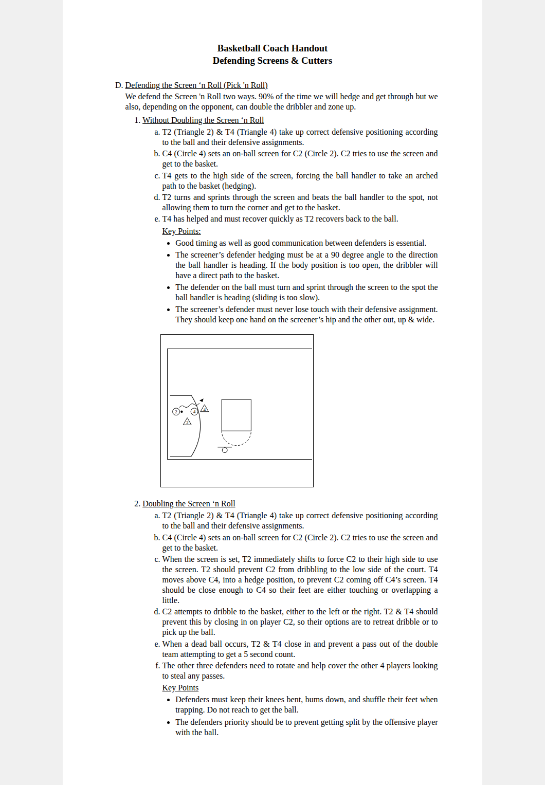Basketball Coach HandoutDefending Screens & Cutters
Defending the Screen ‘n Roll (Pick 'n Roll)
We defend the Screen 'n Roll two ways. 90% of the time we will hedge and get through but we also, depending on the opponent, can double the dribbler and zone up.
Without Doubling the Screen ‘n Roll
T2 (Triangle 2) & T4 (Triangle 4) take up correct defensive positioning according to the ball and their defensive assignments.
C4 (Circle 4) sets an on-ball screen for C2 (Circle 2). C2 tries to use the screen and get to the basket.
T4 gets to the high side of the screen, forcing the ball handler to take an arched path to the basket (hedging).
T2 turns and sprints through the screen and beats the ball handler to the spot, not allowing them to turn the corner and get to the basket.
T4 has helped and must recover quickly as T2 recovers back to the ball. Key Points:
Good timing as well as good communication between defenders is essential.
The screener’s defender hedging must be at a 90 degree angle to the direction the ball handler is heading. If the body position is too open, the dribbler will have a direct path to the basket.
The defender on the ball must turn and sprint through the screen to the spot the ball handler is heading (sliding is too slow).
The screener’s defender must never lose touch with their defensive assignment. They should keep one hand on the screener’s hip and the other out, up & wide.
2 4 4 2
Doubling the Screen ‘n Roll
T2 (Triangle 2) & T4 (Triangle 4) take up correct defensive positioning according to the ball and their defensive assignments.
C4 (Circle 4) sets an on-ball screen for C2 (Circle 2). C2 tries to use the screen and get to the basket.
When the screen is set, T2 immediately shifts to force C2 to their high side to use the screen. T2 should prevent C2 from dribbling to the low side of the court. T4 moves above C4, into a hedge position, to prevent C2 coming off C4’s screen. T4 should be close enough to C4 so their feet are either touching or overlapping a little.
C2 attempts to dribble to the basket, either to the left or the right. T2 & T4 should prevent this by closing in on player C2, so their options are to retreat dribble or to pick up the ball.
When a dead ball occurs, T2 & T4 close in and prevent a pass out of the double team attempting to get a 5 second count.
The other three defenders need to rotate and help cover the other 4 players looking to steal any passes. Key Points
Defenders must keep their knees bent, bums down, and shuffle their feet when trapping. Do not reach to get the ball.
The defenders priority should be to prevent getting split by the offensive player with the ball.